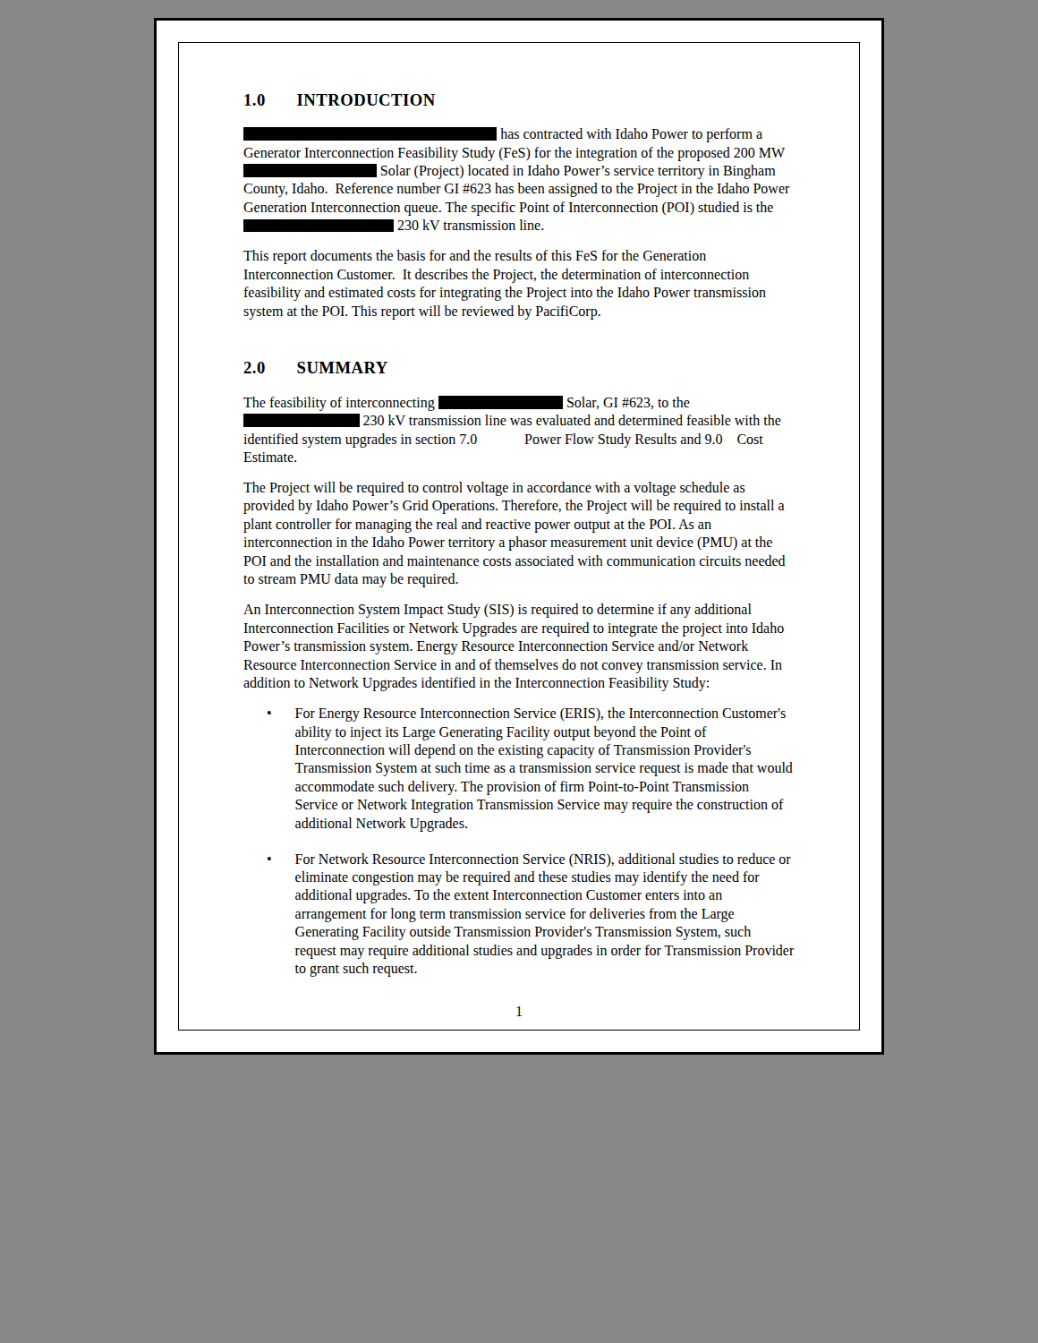1.0 INTRODUCTION
has contracted with Idaho Power to perform a Generator Interconnection Feasibility Study (FeS) for the integration of the proposed 200 MW Solar (Project) located in Idaho Power’s service territory in Bingham County, Idaho. Reference number GI #623 has been assigned to the Project in the Idaho Power Generation Interconnection queue. The specific Point of Interconnection (POI) studied is the 230 kV transmission line.
This report documents the basis for and the results of this FeS for the Generation Interconnection Customer. It describes the Project, the determination of interconnection feasibility and estimated costs for integrating the Project into the Idaho Power transmission system at the POI. This report will be reviewed by PacifiCorp.
2.0 SUMMARY
The feasibility of interconnecting Solar, GI #623, to the 230 kV transmission line was evaluated and determined feasible with the identified system upgrades in section 7.0 Power Flow Study Results and 9.0 Cost Estimate.
The Project will be required to control voltage in accordance with a voltage schedule as provided by Idaho Power’s Grid Operations. Therefore, the Project will be required to install a plant controller for managing the real and reactive power output at the POI. As an interconnection in the Idaho Power territory a phasor measurement unit device (PMU) at the POI and the installation and maintenance costs associated with communication circuits needed to stream PMU data may be required.
An Interconnection System Impact Study (SIS) is required to determine if any additional Interconnection Facilities or Network Upgrades are required to integrate the project into Idaho Power’s transmission system. Energy Resource Interconnection Service and/or Network Resource Interconnection Service in and of themselves do not convey transmission service. In addition to Network Upgrades identified in the Interconnection Feasibility Study:
For Energy Resource Interconnection Service (ERIS), the Interconnection Customer's ability to inject its Large Generating Facility output beyond the Point of Interconnection will depend on the existing capacity of Transmission Provider's Transmission System at such time as a transmission service request is made that would accommodate such delivery. The provision of firm Point-to-Point Transmission Service or Network Integration Transmission Service may require the construction of additional Network Upgrades.
For Network Resource Interconnection Service (NRIS), additional studies to reduce or eliminate congestion may be required and these studies may identify the need for additional upgrades. To the extent Interconnection Customer enters into an arrangement for long term transmission service for deliveries from the Large Generating Facility outside Transmission Provider's Transmission System, such request may require additional studies and upgrades in order for Transmission Provider to grant such request.
1